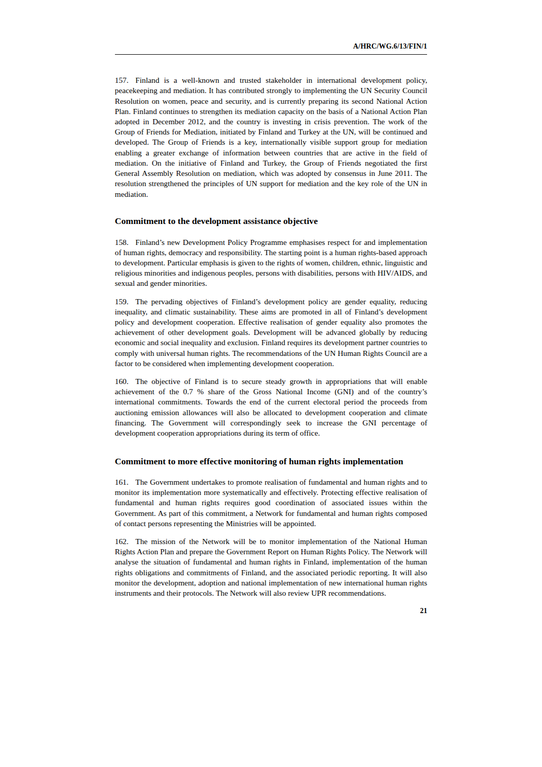A/HRC/WG.6/13/FIN/1
157. Finland is a well-known and trusted stakeholder in international development policy, peacekeeping and mediation. It has contributed strongly to implementing the UN Security Council Resolution on women, peace and security, and is currently preparing its second National Action Plan. Finland continues to strengthen its mediation capacity on the basis of a National Action Plan adopted in December 2012, and the country is investing in crisis prevention. The work of the Group of Friends for Mediation, initiated by Finland and Turkey at the UN, will be continued and developed. The Group of Friends is a key, internationally visible support group for mediation enabling a greater exchange of information between countries that are active in the field of mediation. On the initiative of Finland and Turkey, the Group of Friends negotiated the first General Assembly Resolution on mediation, which was adopted by consensus in June 2011. The resolution strengthened the principles of UN support for mediation and the key role of the UN in mediation.
Commitment to the development assistance objective
158. Finland’s new Development Policy Programme emphasises respect for and implementation of human rights, democracy and responsibility. The starting point is a human rights-based approach to development. Particular emphasis is given to the rights of women, children, ethnic, linguistic and religious minorities and indigenous peoples, persons with disabilities, persons with HIV/AIDS, and sexual and gender minorities.
159. The pervading objectives of Finland’s development policy are gender equality, reducing inequality, and climatic sustainability. These aims are promoted in all of Finland’s development policy and development cooperation. Effective realisation of gender equality also promotes the achievement of other development goals. Development will be advanced globally by reducing economic and social inequality and exclusion. Finland requires its development partner countries to comply with universal human rights. The recommendations of the UN Human Rights Council are a factor to be considered when implementing development cooperation.
160. The objective of Finland is to secure steady growth in appropriations that will enable achievement of the 0.7 % share of the Gross National Income (GNI) and of the country’s international commitments. Towards the end of the current electoral period the proceeds from auctioning emission allowances will also be allocated to development cooperation and climate financing. The Government will correspondingly seek to increase the GNI percentage of development cooperation appropriations during its term of office.
Commitment to more effective monitoring of human rights implementation
161. The Government undertakes to promote realisation of fundamental and human rights and to monitor its implementation more systematically and effectively. Protecting effective realisation of fundamental and human rights requires good coordination of associated issues within the Government. As part of this commitment, a Network for fundamental and human rights composed of contact persons representing the Ministries will be appointed.
162. The mission of the Network will be to monitor implementation of the National Human Rights Action Plan and prepare the Government Report on Human Rights Policy. The Network will analyse the situation of fundamental and human rights in Finland, implementation of the human rights obligations and commitments of Finland, and the associated periodic reporting. It will also monitor the development, adoption and national implementation of new international human rights instruments and their protocols. The Network will also review UPR recommendations.
21